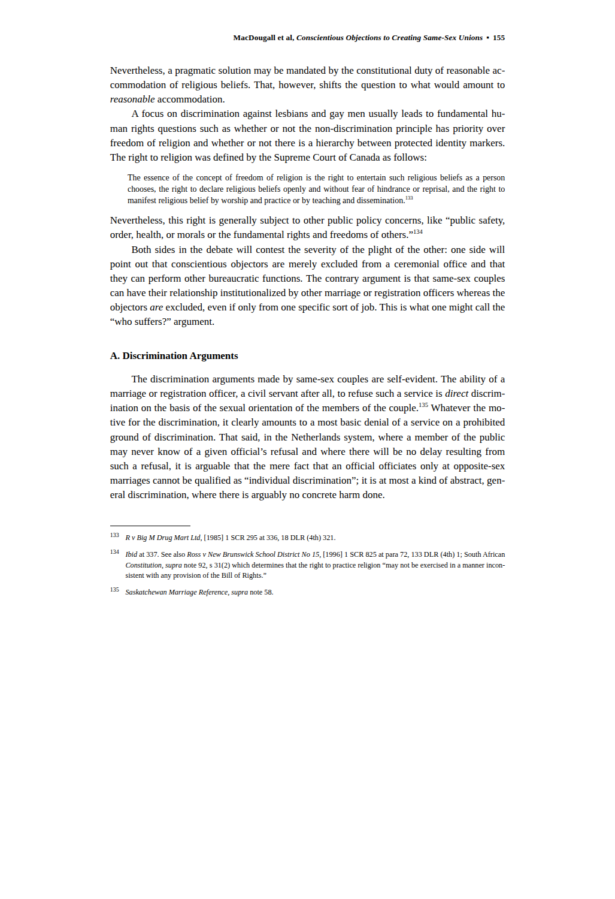MacDougall et al, Conscientious Objections to Creating Same-Sex Unions▪155
Nevertheless, a pragmatic solution may be mandated by the constitutional duty of reasonable accommodation of religious beliefs. That, however, shifts the question to what would amount to reasonable accommodation.
A focus on discrimination against lesbians and gay men usually leads to fundamental human rights questions such as whether or not the non-discrimination principle has priority over freedom of religion and whether or not there is a hierarchy between protected identity markers. The right to religion was defined by the Supreme Court of Canada as follows:
The essence of the concept of freedom of religion is the right to entertain such religious beliefs as a person chooses, the right to declare religious beliefs openly and without fear of hindrance or reprisal, and the right to manifest religious belief by worship and practice or by teaching and dissemination.133
Nevertheless, this right is generally subject to other public policy concerns, like “public safety, order, health, or morals or the fundamental rights and freedoms of others.”134
Both sides in the debate will contest the severity of the plight of the other: one side will point out that conscientious objectors are merely excluded from a ceremonial office and that they can perform other bureaucratic functions. The contrary argument is that same-sex couples can have their relationship institutionalized by other marriage or registration officers whereas the objectors are excluded, even if only from one specific sort of job. This is what one might call the “who suffers?” argument.
A. Discrimination Arguments
The discrimination arguments made by same-sex couples are self-evident. The ability of a marriage or registration officer, a civil servant after all, to refuse such a service is direct discrimination on the basis of the sexual orientation of the members of the couple.135 Whatever the motive for the discrimination, it clearly amounts to a most basic denial of a service on a prohibited ground of discrimination. That said, in the Netherlands system, where a member of the public may never know of a given official’s refusal and where there will be no delay resulting from such a refusal, it is arguable that the mere fact that an official officiates only at opposite-sex marriages cannot be qualified as “individual discrimination”; it is at most a kind of abstract, general discrimination, where there is arguably no concrete harm done.
133
R v Big M Drug Mart Ltd, [1985] 1 SCR 295 at 336, 18 DLR (4th) 321.
134
Ibid at 337. See also Ross v New Brunswick School District No 15, [1996] 1 SCR 825 at para 72, 133 DLR (4th) 1; South African Constitution, supra note 92, s 31(2) which determines that the right to practice religion “may not be exercised in a manner inconsistent with any provision of the Bill of Rights.”
135
Saskatchewan Marriage Reference, supra note 58.